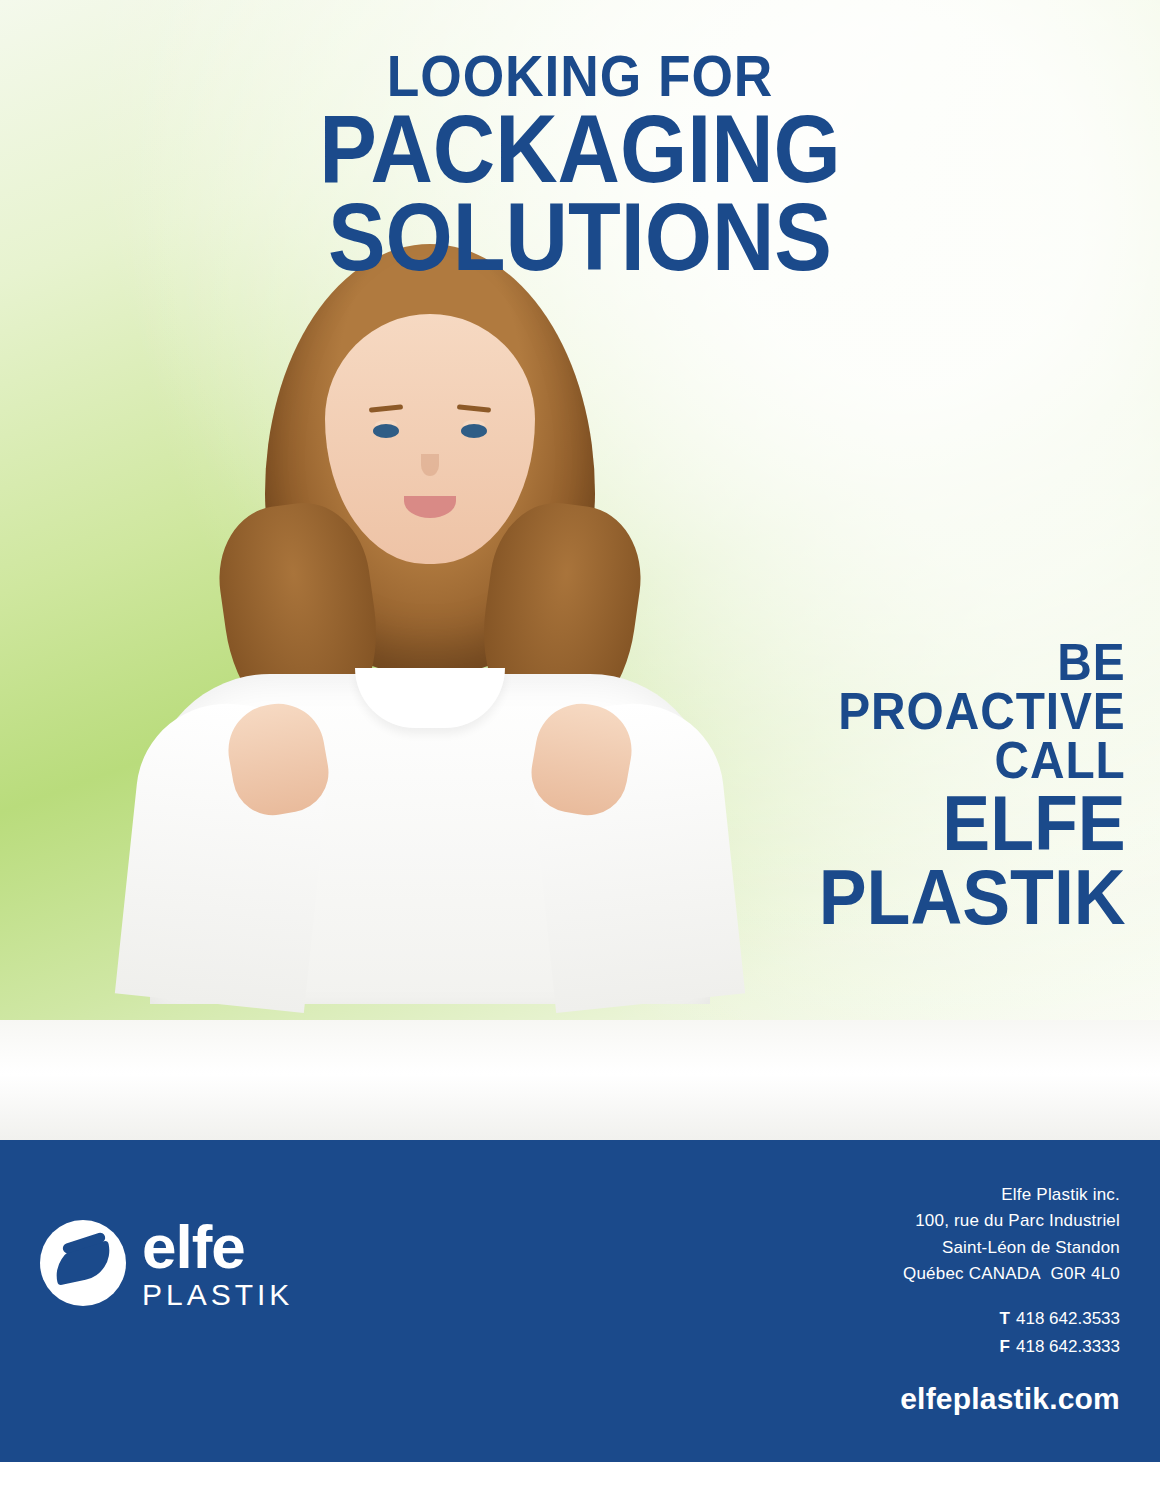LOOKING FOR PACKAGING SOLUTIONS
BE PROACTIVE CALL ELFE PLASTIK
elfe PLASTIK
Elfe Plastik inc.
100, rue du Parc Industriel
Saint-Léon de Standon
Québec CANADA G0R 4L0
T418 642.3533
F418 642.3333
elfeplastik.com